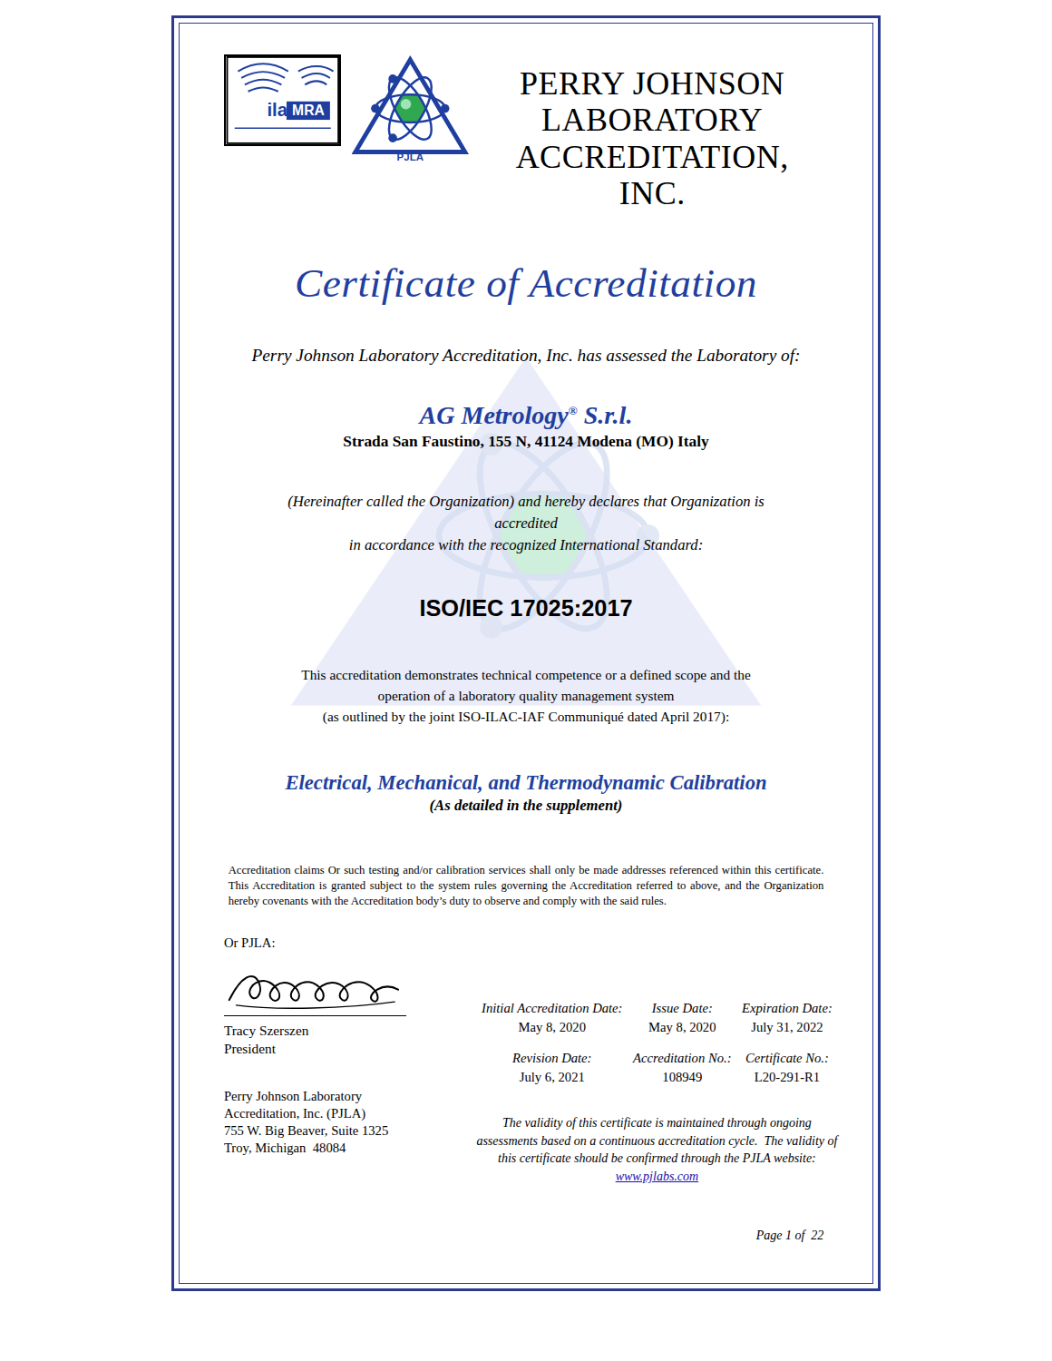ilac MRA PJLA
PERRY JOHNSON LABORATORY
ACCREDITATION, INC.
Certificate of Accreditation
Perry Johnson Laboratory Accreditation, Inc. has assessed the Laboratory of:
AG Metrology® S.r.l.
Strada San Faustino, 155 N, 41124 Modena (MO) Italy
(Hereinafter called the Organization) and hereby declares that Organization is accredited
in accordance with the recognized International Standard:
ISO/IEC 17025:2017
This accreditation demonstrates technical competence or a defined scope and the
operation of a laboratory quality management system
(as outlined by the joint ISO-ILAC-IAF Communiqué dated April 2017):
Electrical, Mechanical, and Thermodynamic Calibration
(As detailed in the supplement)
Accreditation claims Or such testing and/or calibration services shall only be made addresses referenced within this certificate. This Accreditation is granted subject to the system rules governing the Accreditation referred to above, and the Organization hereby covenants with the Accreditation body’s duty to observe and comply with the said rules.
Or PJLA:
Tracy Szerszen
President
Perry Johnson Laboratory
Accreditation, Inc. (PJLA)
755 W. Big Beaver, Suite 1325
Troy, Michigan 48084
| Initial Accreditation Date: | Issue Date: | Expiration Date: |
| --- | --- | --- |
| May 8, 2020 | May 8, 2020 | July 31, 2022 |
| Revision Date: | Accreditation No.: | Certificate No.: |
| July 6, 2021 | 108949 | L20-291-R1 |
The validity of this certificate is maintained through ongoing assessments based on a continuous accreditation cycle. The validity of this certificate should be confirmed through the PJLA website: www.pjlabs.com
Page 1 of 22